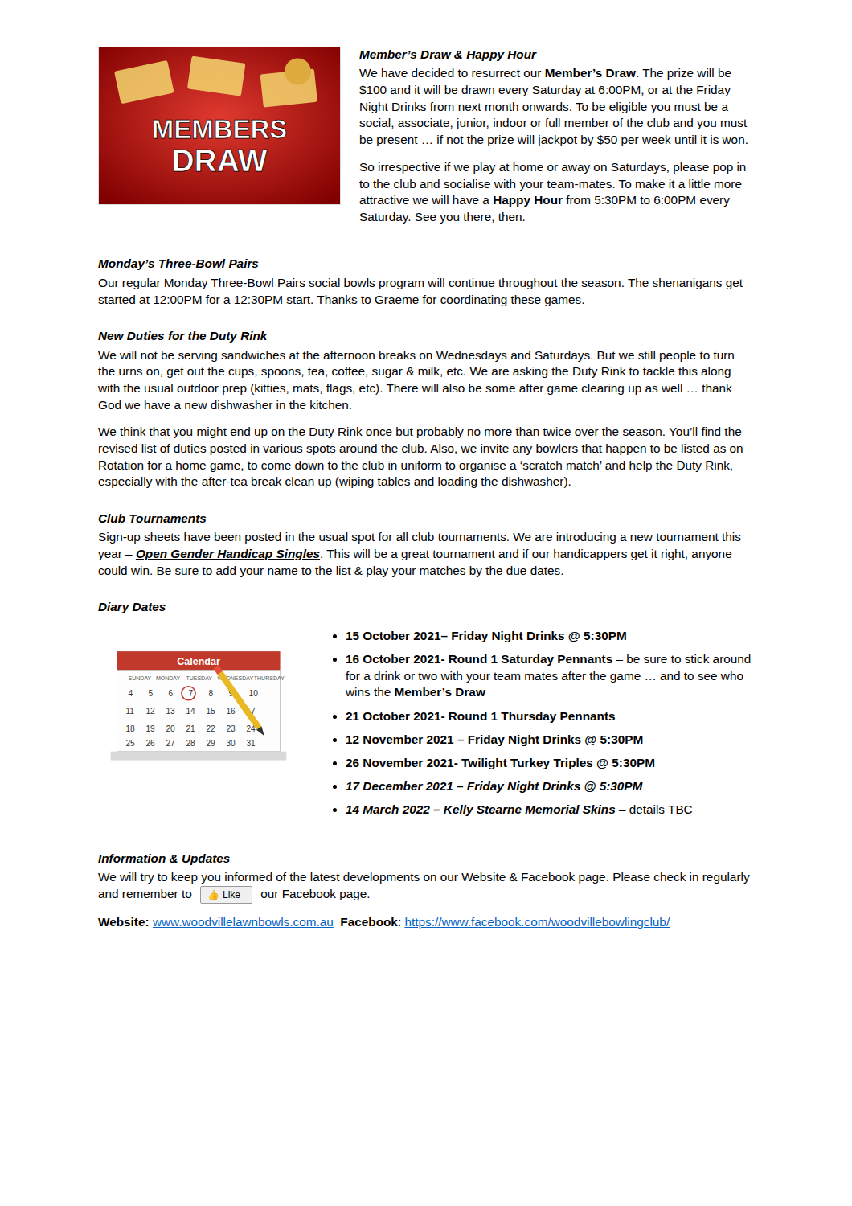Member’s Draw & Happy Hour
We have decided to resurrect our Member’s Draw. The prize will be $100 and it will be drawn every Saturday at 6:00PM, or at the Friday Night Drinks from next month onwards. To be eligible you must be a social, associate, junior, indoor or full member of the club and you must be present … if not the prize will jackpot by $50 per week until it is won.
So irrespective if we play at home or away on Saturdays, please pop in to the club and socialise with your team-mates. To make it a little more attractive we will have a Happy Hour from 5:30PM to 6:00PM every Saturday. See you there, then.
Monday’s Three-Bowl Pairs
Our regular Monday Three-Bowl Pairs social bowls program will continue throughout the season. The shenanigans get started at 12:00PM for a 12:30PM start. Thanks to Graeme for coordinating these games.
New Duties for the Duty Rink
We will not be serving sandwiches at the afternoon breaks on Wednesdays and Saturdays. But we still people to turn the urns on, get out the cups, spoons, tea, coffee, sugar & milk, etc. We are asking the Duty Rink to tackle this along with the usual outdoor prep (kitties, mats, flags, etc). There will also be some after game clearing up as well … thank God we have a new dishwasher in the kitchen.
We think that you might end up on the Duty Rink once but probably no more than twice over the season. You’ll find the revised list of duties posted in various spots around the club. Also, we invite any bowlers that happen to be listed as on Rotation for a home game, to come down to the club in uniform to organise a ‘scratch match’ and help the Duty Rink, especially with the after-tea break clean up (wiping tables and loading the dishwasher).
Club Tournaments
Sign-up sheets have been posted in the usual spot for all club tournaments. We are introducing a new tournament this year – Open Gender Handicap Singles. This will be a great tournament and if our handicappers get it right, anyone could win. Be sure to add your name to the list & play your matches by the due dates.
Diary Dates
15 October 2021– Friday Night Drinks @ 5:30PM
16 October 2021- Round 1 Saturday Pennants – be sure to stick around for a drink or two with your team mates after the game … and to see who wins the Member’s Draw
21 October 2021- Round 1 Thursday Pennants
12 November 2021 – Friday Night Drinks @ 5:30PM
26 November 2021- Twilight Turkey Triples @ 5:30PM
17 December 2021 – Friday Night Drinks @ 5:30PM
14 March 2022 – Kelly Stearne Memorial Skins – details TBC
Information & Updates
We will try to keep you informed of the latest developments on our Website & Facebook page. Please check in regularly and remember to 👍Like our Facebook page.
Website: www.woodvillelawnbowls.com.au Facebook: https://www.facebook.com/woodvillebowlingclub/